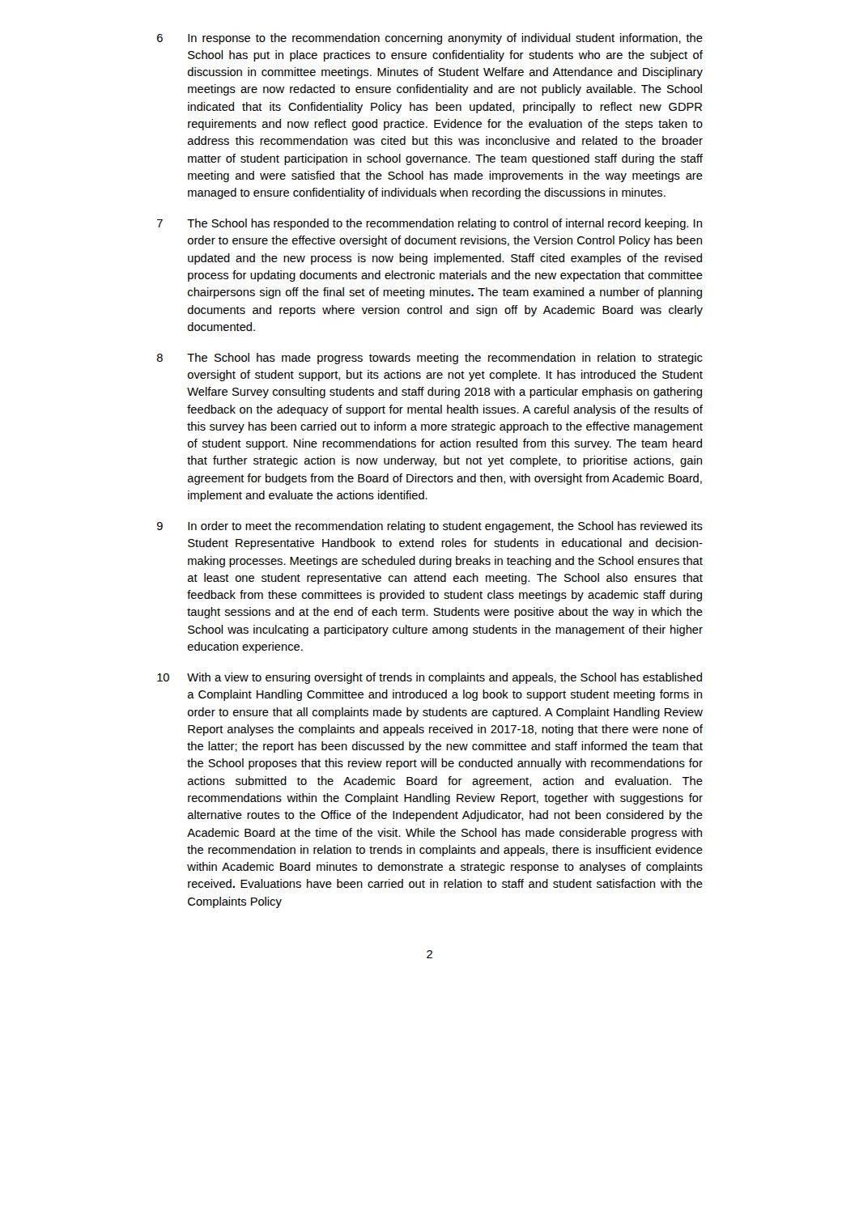6
In response to the recommendation concerning anonymity of individual student information, the School has put in place practices to ensure confidentiality for students who are the subject of discussion in committee meetings. Minutes of Student Welfare and Attendance and Disciplinary meetings are now redacted to ensure confidentiality and are not publicly available. The School indicated that its Confidentiality Policy has been updated, principally to reflect new GDPR requirements and now reflect good practice. Evidence for the evaluation of the steps taken to address this recommendation was cited but this was inconclusive and related to the broader matter of student participation in school governance. The team questioned staff during the staff meeting and were satisfied that the School has made improvements in the way meetings are managed to ensure confidentiality of individuals when recording the discussions in minutes.
7
The School has responded to the recommendation relating to control of internal record keeping. In order to ensure the effective oversight of document revisions, the Version Control Policy has been updated and the new process is now being implemented. Staff cited examples of the revised process for updating documents and electronic materials and the new expectation that committee chairpersons sign off the final set of meeting minutes. The team examined a number of planning documents and reports where version control and sign off by Academic Board was clearly documented.
8
The School has made progress towards meeting the recommendation in relation to strategic oversight of student support, but its actions are not yet complete. It has introduced the Student Welfare Survey consulting students and staff during 2018 with a particular emphasis on gathering feedback on the adequacy of support for mental health issues. A careful analysis of the results of this survey has been carried out to inform a more strategic approach to the effective management of student support. Nine recommendations for action resulted from this survey. The team heard that further strategic action is now underway, but not yet complete, to prioritise actions, gain agreement for budgets from the Board of Directors and then, with oversight from Academic Board, implement and evaluate the actions identified.
9
In order to meet the recommendation relating to student engagement, the School has reviewed its Student Representative Handbook to extend roles for students in educational and decision-making processes. Meetings are scheduled during breaks in teaching and the School ensures that at least one student representative can attend each meeting. The School also ensures that feedback from these committees is provided to student class meetings by academic staff during taught sessions and at the end of each term. Students were positive about the way in which the School was inculcating a participatory culture among students in the management of their higher education experience.
10
With a view to ensuring oversight of trends in complaints and appeals, the School has established a Complaint Handling Committee and introduced a log book to support student meeting forms in order to ensure that all complaints made by students are captured. A Complaint Handling Review Report analyses the complaints and appeals received in 2017-18, noting that there were none of the latter; the report has been discussed by the new committee and staff informed the team that the School proposes that this review report will be conducted annually with recommendations for actions submitted to the Academic Board for agreement, action and evaluation. The recommendations within the Complaint Handling Review Report, together with suggestions for alternative routes to the Office of the Independent Adjudicator, had not been considered by the Academic Board at the time of the visit. While the School has made considerable progress with the recommendation in relation to trends in complaints and appeals, there is insufficient evidence within Academic Board minutes to demonstrate a strategic response to analyses of complaints received. Evaluations have been carried out in relation to staff and student satisfaction with the Complaints Policy
2